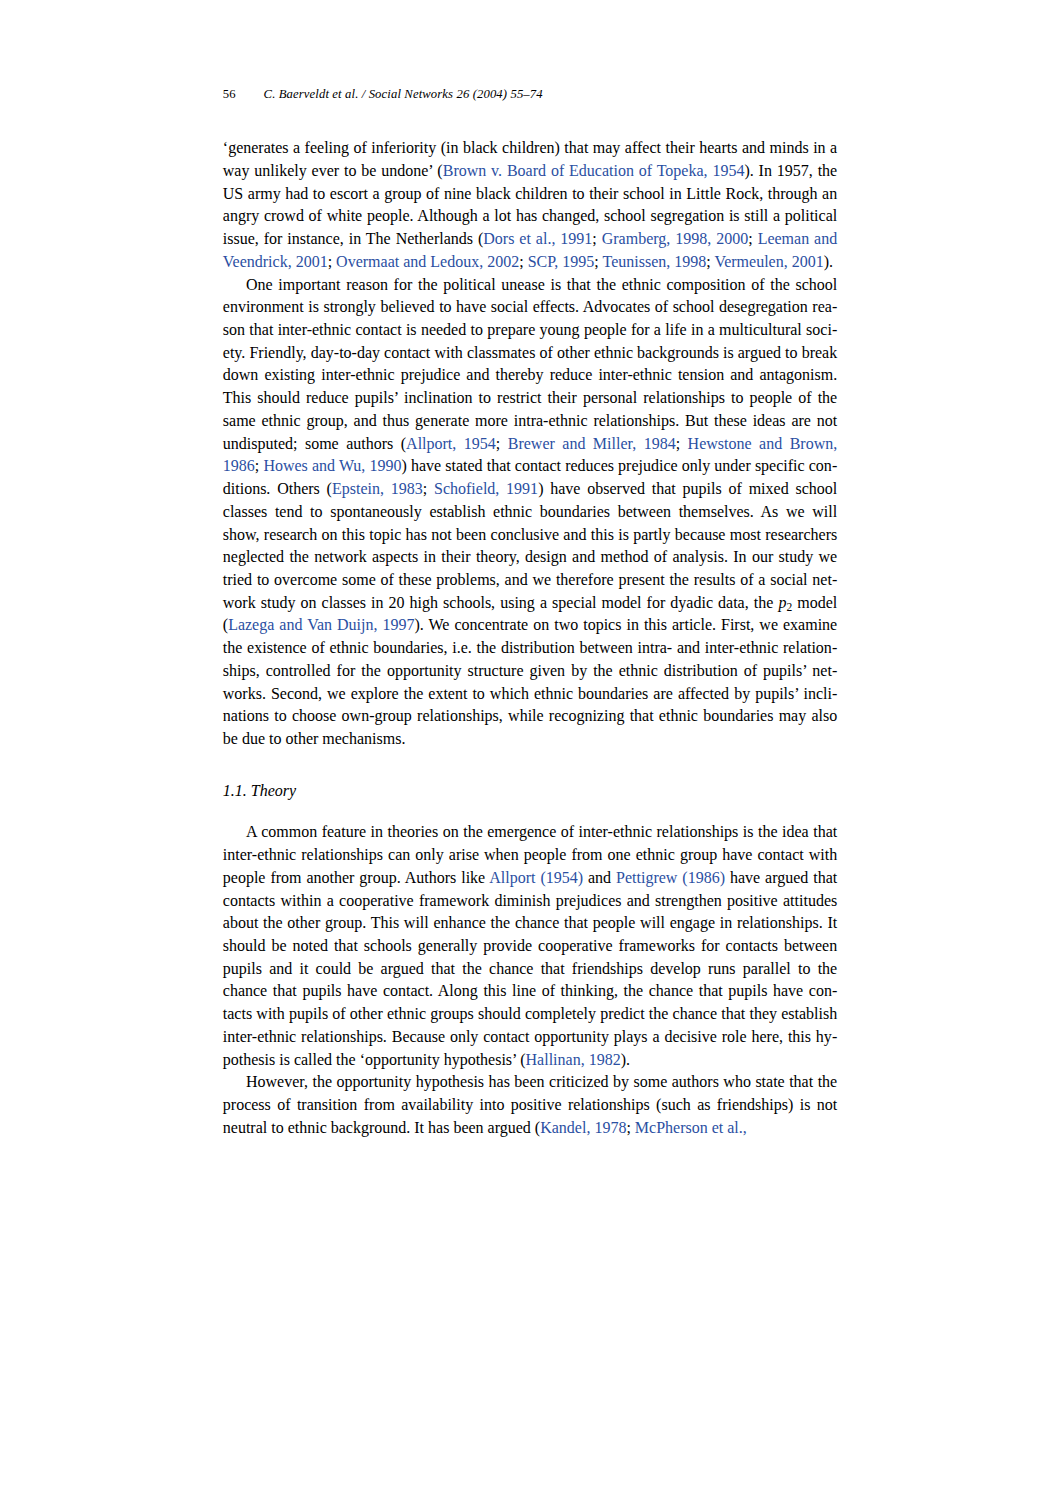56 C. Baerveldt et al. / Social Networks 26 (2004) 55–74
‘generates a feeling of inferiority (in black children) that may affect their hearts and minds in a way unlikely ever to be undone’ (Brown v. Board of Education of Topeka, 1954). In 1957, the US army had to escort a group of nine black children to their school in Little Rock, through an angry crowd of white people. Although a lot has changed, school segregation is still a political issue, for instance, in The Netherlands (Dors et al., 1991; Gramberg, 1998, 2000; Leeman and Veendrick, 2001; Overmaat and Ledoux, 2002; SCP, 1995; Teunissen, 1998; Vermeulen, 2001).
One important reason for the political unease is that the ethnic composition of the school environment is strongly believed to have social effects. Advocates of school desegregation reason that inter-ethnic contact is needed to prepare young people for a life in a multicultural society. Friendly, day-to-day contact with classmates of other ethnic backgrounds is argued to break down existing inter-ethnic prejudice and thereby reduce inter-ethnic tension and antagonism. This should reduce pupils’ inclination to restrict their personal relationships to people of the same ethnic group, and thus generate more intra-ethnic relationships. But these ideas are not undisputed; some authors (Allport, 1954; Brewer and Miller, 1984; Hewstone and Brown, 1986; Howes and Wu, 1990) have stated that contact reduces prejudice only under specific conditions. Others (Epstein, 1983; Schofield, 1991) have observed that pupils of mixed school classes tend to spontaneously establish ethnic boundaries between themselves. As we will show, research on this topic has not been conclusive and this is partly because most researchers neglected the network aspects in their theory, design and method of analysis. In our study we tried to overcome some of these problems, and we therefore present the results of a social network study on classes in 20 high schools, using a special model for dyadic data, the p 2 model (Lazega and Van Duijn, 1997). We concentrate on two topics in this article. First, we examine the existence of ethnic boundaries, i.e. the distribution between intra- and inter-ethnic relationships, controlled for the opportunity structure given by the ethnic distribution of pupils’ networks. Second, we explore the extent to which ethnic boundaries are affected by pupils’ inclinations to choose own-group relationships, while recognizing that ethnic boundaries may also be due to other mechanisms.
1.1. Theory
A common feature in theories on the emergence of inter-ethnic relationships is the idea that inter-ethnic relationships can only arise when people from one ethnic group have contact with people from another group. Authors like Allport (1954) and Pettigrew (1986) have argued that contacts within a cooperative framework diminish prejudices and strengthen positive attitudes about the other group. This will enhance the chance that people will engage in relationships. It should be noted that schools generally provide cooperative frameworks for contacts between pupils and it could be argued that the chance that friendships develop runs parallel to the chance that pupils have contact. Along this line of thinking, the chance that pupils have contacts with pupils of other ethnic groups should completely predict the chance that they establish inter-ethnic relationships. Because only contact opportunity plays a decisive role here, this hypothesis is called the ‘opportunity hypothesis’ (Hallinan, 1982).
However, the opportunity hypothesis has been criticized by some authors who state that the process of transition from availability into positive relationships (such as friendships) is not neutral to ethnic background. It has been argued (Kandel, 1978; McPherson et al.,